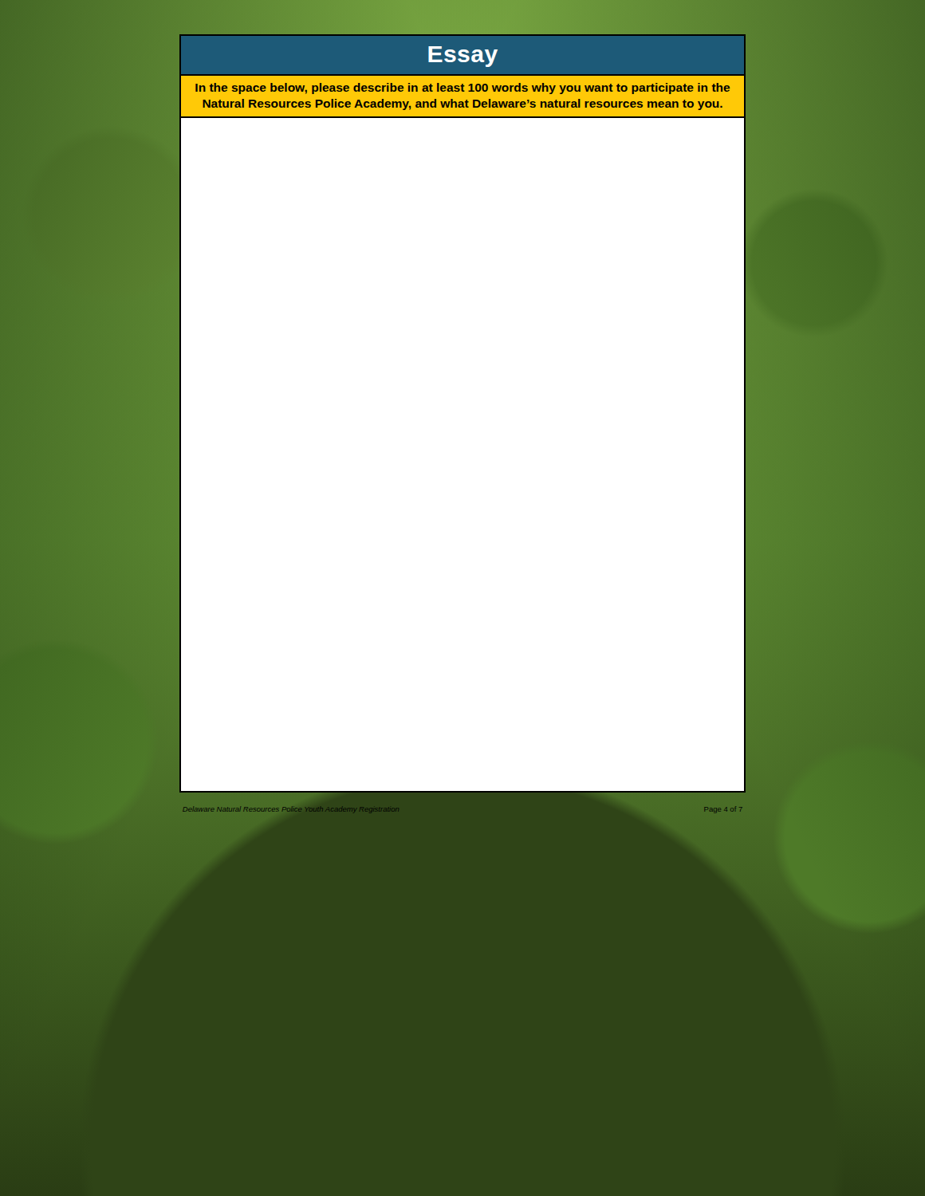Essay
In the space below, please describe in at least 100 words why you want to participate in the Natural Resources Police Academy, and what Delaware’s natural resources mean to you.
Delaware Natural Resources Police Youth Academy Registration
Page 4 of 7